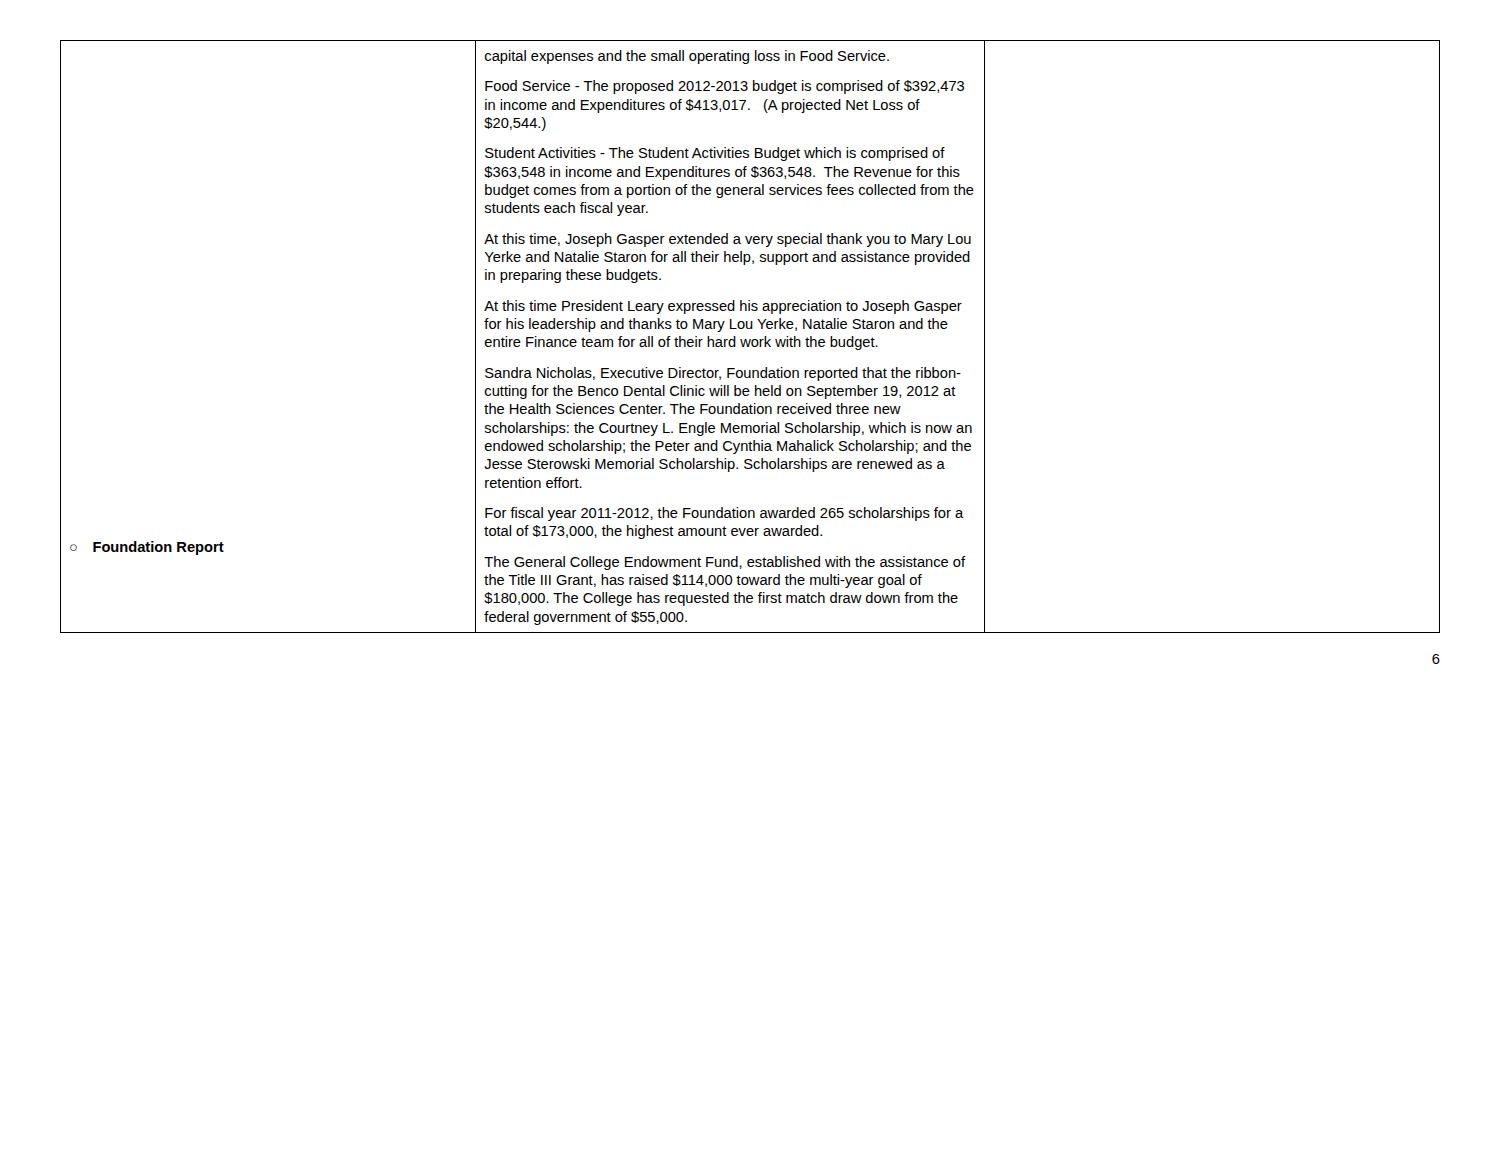| ○ Foundation Report | capital expenses and the small operating loss in Food Service. Food Service - The proposed 2012-2013 budget is comprised of $392,473 in income and Expenditures of $413,017. (A projected Net Loss of $20,544.) Student Activities - The Student Activities Budget which is comprised of $363,548 in income and Expenditures of $363,548. The Revenue for this budget comes from a portion of the general services fees collected from the students each fiscal year. At this time, Joseph Gasper extended a very special thank you to Mary Lou Yerke and Natalie Staron for all their help, support and assistance provided in preparing these budgets. At this time President Leary expressed his appreciation to Joseph Gasper for his leadership and thanks to Mary Lou Yerke, Natalie Staron and the entire Finance team for all of their hard work with the budget. Sandra Nicholas, Executive Director, Foundation reported that the ribbon-cutting for the Benco Dental Clinic will be held on September 19, 2012 at the Health Sciences Center. The Foundation received three new scholarships: the Courtney L. Engle Memorial Scholarship, which is now an endowed scholarship; the Peter and Cynthia Mahalick Scholarship; and the Jesse Sterowski Memorial Scholarship. Scholarships are renewed as a retention effort. For fiscal year 2011-2012, the Foundation awarded 265 scholarships for a total of $173,000, the highest amount ever awarded. The General College Endowment Fund, established with the assistance of the Title III Grant, has raised $114,000 toward the multi-year goal of $180,000. The College has requested the first match draw down from the federal government of $55,000. | |
6